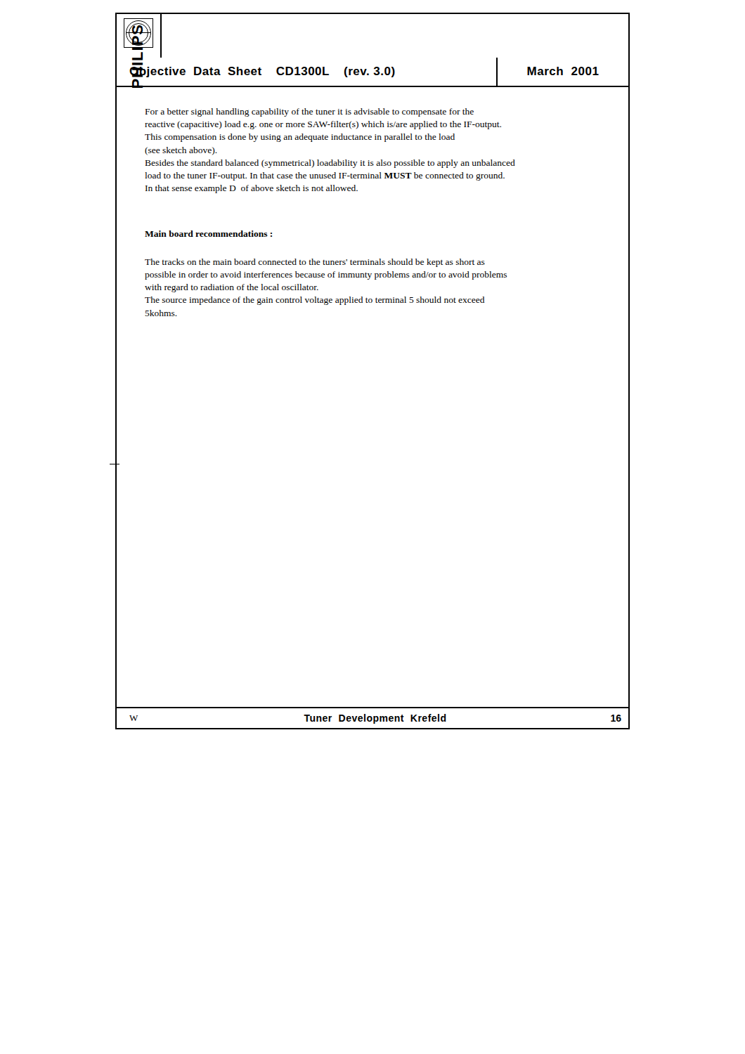PHILIPS
Objective Data Sheet CD1300L (rev. 3.0)
March 2001
For a better signal handling capability of the tuner it is advisable to compensate for the
reactive (capacitive) load e.g. one or more SAW-filter(s) which is/are applied to the IF-output.
This compensation is done by using an adequate inductance in parallel to the load
(see sketch above).
Besides the standard balanced (symmetrical) loadability it is also possible to apply an unbalanced
load to the tuner IF-output. In that case the unused IF-terminal MUST be connected to ground.
In that sense example D of above sketch is not allowed.
Main board recommendations :
The tracks on the main board connected to the tuners' terminals should be kept as short as
possible in order to avoid interferences because of immunty problems and/or to avoid problems
with regard to radiation of the local oscillator.
The source impedance of the gain control voltage applied to terminal 5 should not exceed
5kohms.
W
Tuner Development Krefeld
16